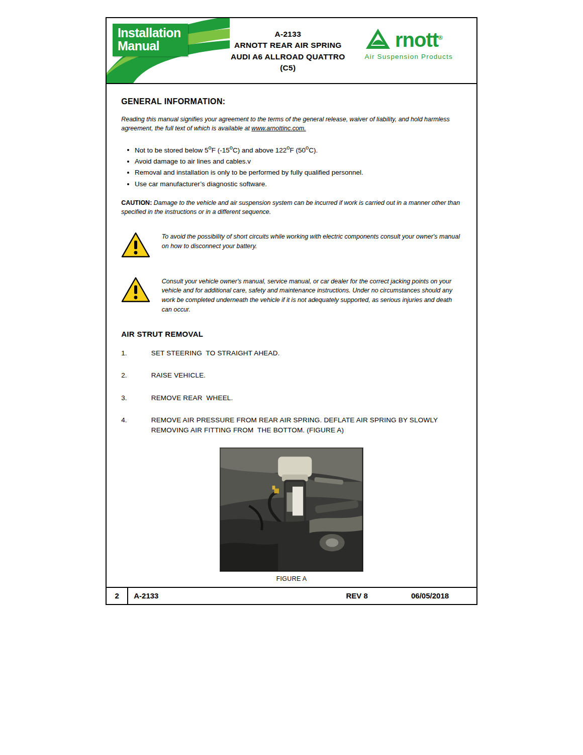Installation
Manual
A-2133
ARNOTT REAR AIR SPRING
AUDI A6 ALLROAD QUATTRO (C5)
rnott®
Air Suspension Products
GENERAL INFORMATION:
Reading this manual signifies your agreement to the terms of the general release, waiver of liability, and hold harmless agreement, the full text of which is available at www.arnottinc.com.
Not to be stored below 5oF (-15oC) and above 122oF (50oC).
Avoid damage to air lines and cables.v
Removal and installation is only to be performed by fully qualified personnel.
Use car manufacturer’s diagnostic software.
CAUTION: Damage to the vehicle and air suspension system can be incurred if work is carried out in a manner other than specified in the instructions or in a different sequence.
To avoid the possibility of short circuits while working with electric components consult your owner's manual on how to disconnect your battery.
Consult your vehicle owner's manual, service manual, or car dealer for the correct jacking points on your vehicle and for additional care, safety and maintenance instructions. Under no circumstances should any work be completed underneath the vehicle if it is not adequately supported, as serious injuries and death can occur.
AIR STRUT REMOVAL
1. SET STEERING TO STRAIGHT AHEAD.
2. RAISE VEHICLE.
3. REMOVE REAR WHEEL.
4. REMOVE AIR PRESSURE FROM REAR AIR SPRING. DEFLATE AIR SPRING BY SLOWLY REMOVING AIR FITTING FROM THE BOTTOM. (FIGURE A)
FIGURE A
2
A-2133
REV 8
06/05/2018